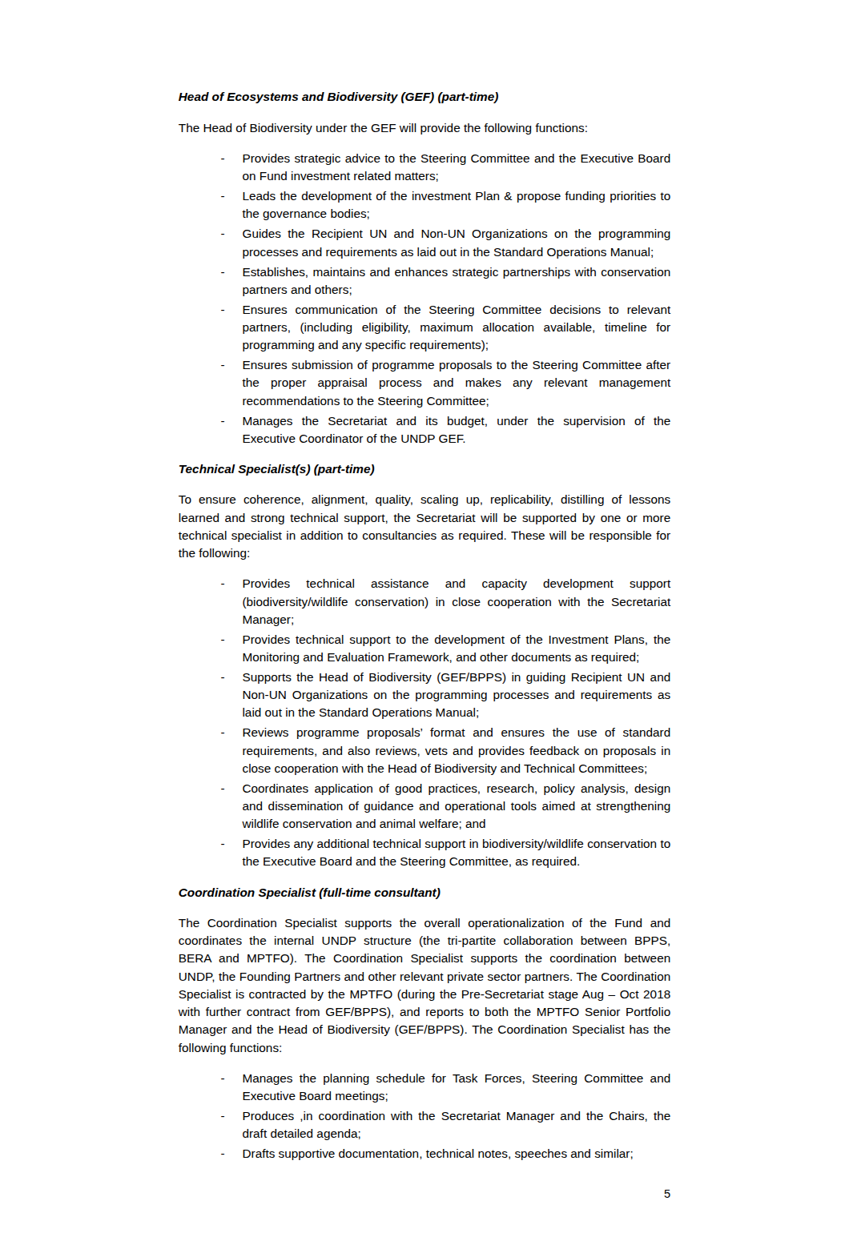Head of Ecosystems and Biodiversity (GEF) (part-time)
The Head of Biodiversity under the GEF will provide the following functions:
Provides strategic advice to the Steering Committee and the Executive Board on Fund investment related matters;
Leads the development of the investment Plan & propose funding priorities to the governance bodies;
Guides the Recipient UN and Non-UN Organizations on the programming processes and requirements as laid out in the Standard Operations Manual;
Establishes, maintains and enhances strategic partnerships with conservation partners and others;
Ensures communication of the Steering Committee decisions to relevant partners, (including eligibility, maximum allocation available, timeline for programming and any specific requirements);
Ensures submission of programme proposals to the Steering Committee after the proper appraisal process and makes any relevant management recommendations to the Steering Committee;
Manages the Secretariat and its budget, under the supervision of the Executive Coordinator of the UNDP GEF.
Technical Specialist(s) (part-time)
To ensure coherence, alignment, quality, scaling up, replicability, distilling of lessons learned and strong technical support, the Secretariat will be supported by one or more technical specialist in addition to consultancies as required. These will be responsible for the following:
Provides technical assistance and capacity development support (biodiversity/wildlife conservation) in close cooperation with the Secretariat Manager;
Provides technical support to the development of the Investment Plans, the Monitoring and Evaluation Framework, and other documents as required;
Supports the Head of Biodiversity (GEF/BPPS) in guiding Recipient UN and Non-UN Organizations on the programming processes and requirements as laid out in the Standard Operations Manual;
Reviews programme proposals’ format and ensures the use of standard requirements, and also reviews, vets and provides feedback on proposals in close cooperation with the Head of Biodiversity and Technical Committees;
Coordinates application of good practices, research, policy analysis, design and dissemination of guidance and operational tools aimed at strengthening wildlife conservation and animal welfare; and
Provides any additional technical support in biodiversity/wildlife conservation to the Executive Board and the Steering Committee, as required.
Coordination Specialist (full-time consultant)
The Coordination Specialist supports the overall operationalization of the Fund and coordinates the internal UNDP structure (the tri-partite collaboration between BPPS, BERA and MPTFO). The Coordination Specialist supports the coordination between UNDP, the Founding Partners and other relevant private sector partners. The Coordination Specialist is contracted by the MPTFO (during the Pre-Secretariat stage Aug – Oct 2018 with further contract from GEF/BPPS), and reports to both the MPTFO Senior Portfolio Manager and the Head of Biodiversity (GEF/BPPS). The Coordination Specialist has the following functions:
Manages the planning schedule for Task Forces, Steering Committee and Executive Board meetings;
Produces ,in coordination with the Secretariat Manager and the Chairs, the draft detailed agenda;
Drafts supportive documentation, technical notes, speeches and similar;
5